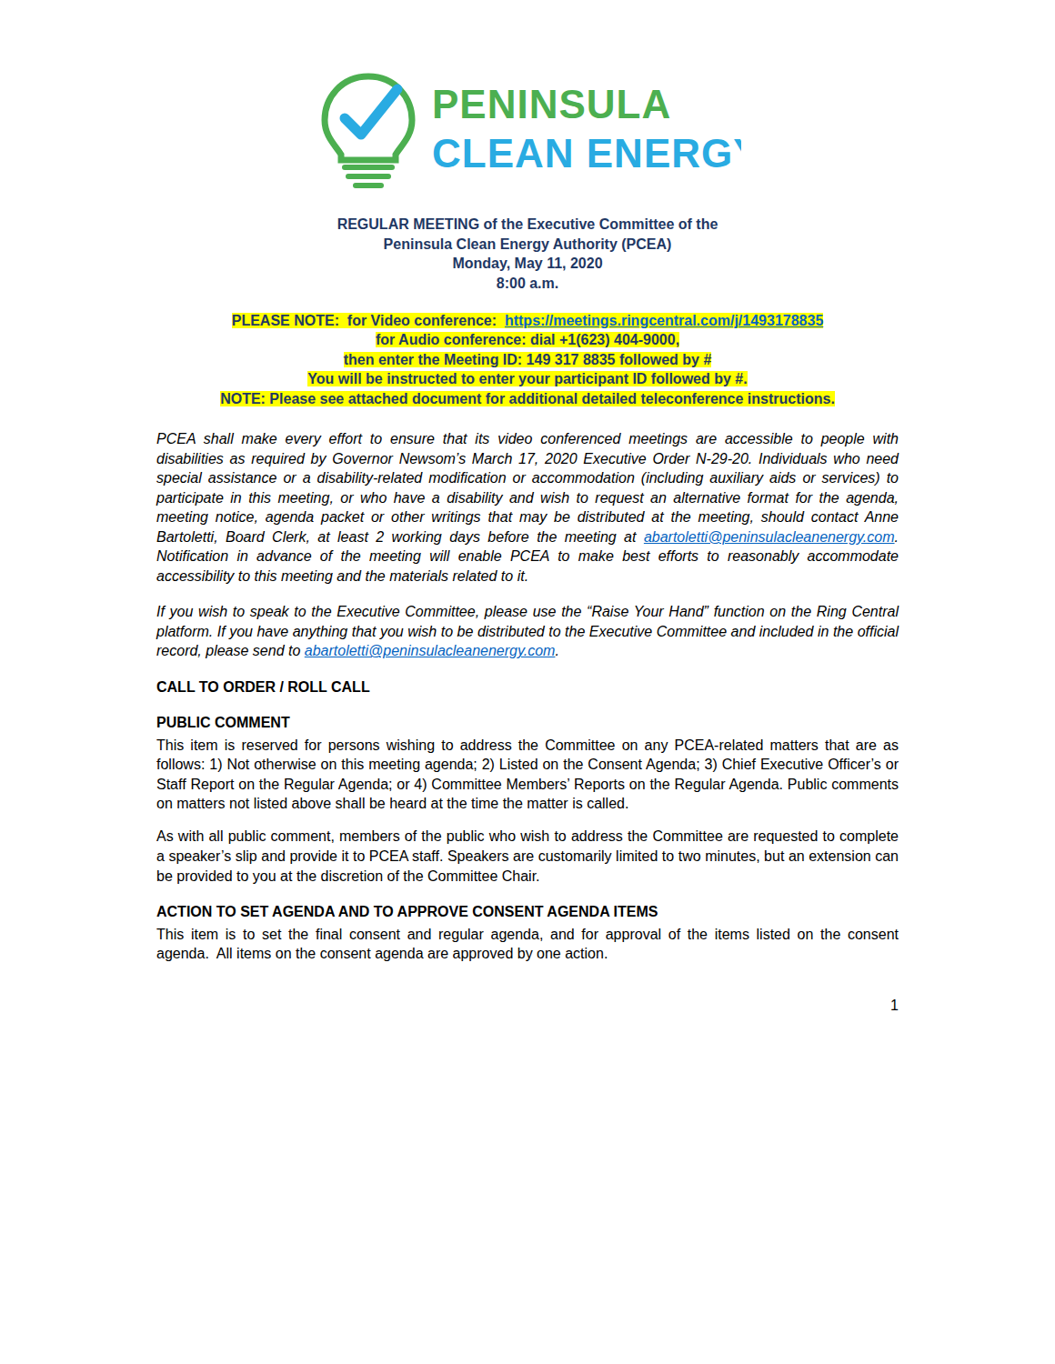PENINSULA CLEAN ENERGY
REGULAR MEETING of the Executive Committee of the
Peninsula Clean Energy Authority (PCEA)
Monday, May 11, 2020
8:00 a.m.
PLEASE NOTE: for Video conference: https://meetings.ringcentral.com/j/1493178835
for Audio conference: dial +1(623) 404-9000,
then enter the Meeting ID: 149 317 8835 followed by #
You will be instructed to enter your participant ID followed by #.
NOTE: Please see attached document for additional detailed teleconference instructions.
PCEA shall make every effort to ensure that its video conferenced meetings are accessible to people with disabilities as required by Governor Newsom’s March 17, 2020 Executive Order N-29-20. Individuals who need special assistance or a disability-related modification or accommodation (including auxiliary aids or services) to participate in this meeting, or who have a disability and wish to request an alternative format for the agenda, meeting notice, agenda packet or other writings that may be distributed at the meeting, should contact Anne Bartoletti, Board Clerk, at least 2 working days before the meeting at abartoletti@peninsulacleanenergy.com. Notification in advance of the meeting will enable PCEA to make best efforts to reasonably accommodate accessibility to this meeting and the materials related to it.
If you wish to speak to the Executive Committee, please use the “Raise Your Hand” function on the Ring Central platform. If you have anything that you wish to be distributed to the Executive Committee and included in the official record, please send to abartoletti@peninsulacleanenergy.com.
Call to Order / Roll Call
Public Comment
This item is reserved for persons wishing to address the Committee on any PCEA-related matters that are as follows: 1) Not otherwise on this meeting agenda; 2) Listed on the Consent Agenda; 3) Chief Executive Officer’s or Staff Report on the Regular Agenda; or 4) Committee Members’ Reports on the Regular Agenda. Public comments on matters not listed above shall be heard at the time the matter is called.
As with all public comment, members of the public who wish to address the Committee are requested to complete a speaker’s slip and provide it to PCEA staff. Speakers are customarily limited to two minutes, but an extension can be provided to you at the discretion of the Committee Chair.
Action to Set Agenda and to Approve Consent Agenda Items
This item is to set the final consent and regular agenda, and for approval of the items listed on the consent agenda. All items on the consent agenda are approved by one action.
1